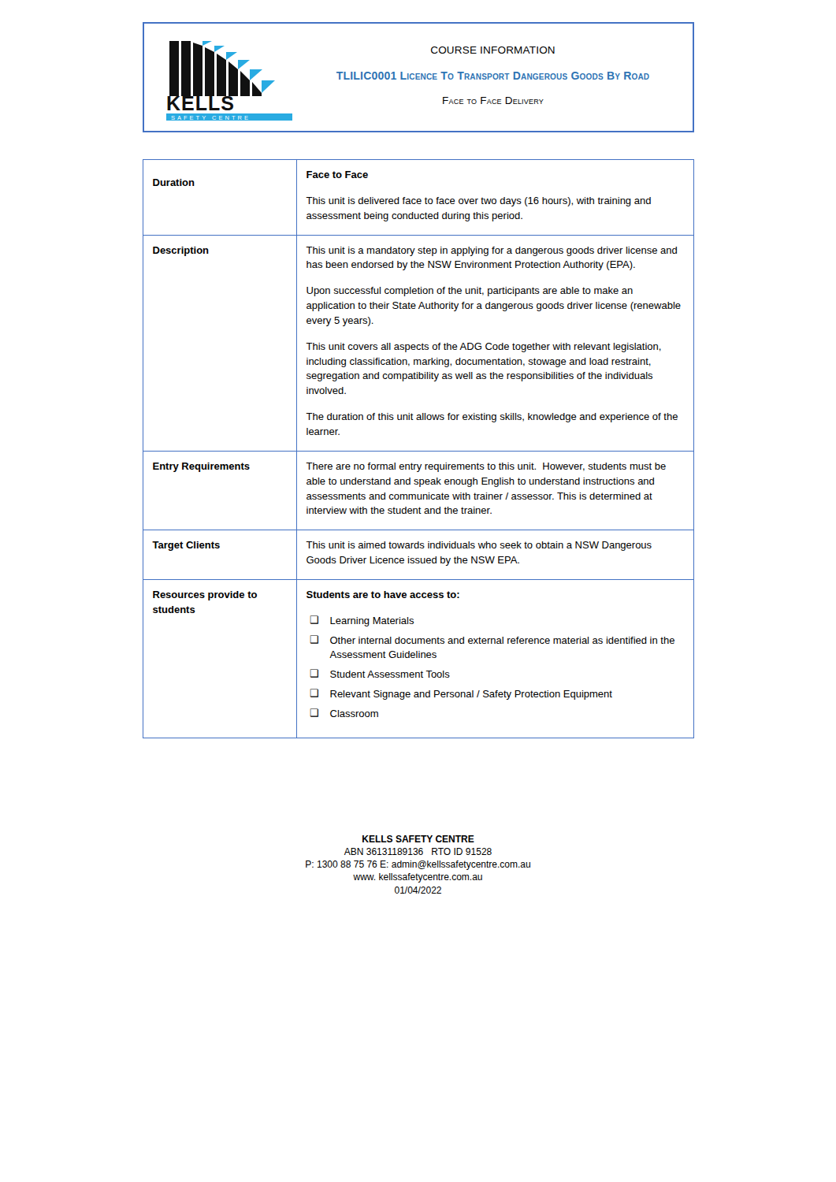KELLS SAFETY CENTRE
COURSE INFORMATION
TLILIC0001 Licence To Transport Dangerous Goods By Road
Face to Face Delivery
| Duration | Face to Face This unit is delivered face to face over two days (16 hours), with training and assessment being conducted during this period. |
| Description | This unit is a mandatory step in applying for a dangerous goods driver license and has been endorsed by the NSW Environment Protection Authority (EPA). Upon successful completion of the unit, participants are able to make an application to their State Authority for a dangerous goods driver license (renewable every 5 years). This unit covers all aspects of the ADG Code together with relevant legislation, including classification, marking, documentation, stowage and load restraint, segregation and compatibility as well as the responsibilities of the individuals involved. The duration of this unit allows for existing skills, knowledge and experience of the learner. |
| Entry Requirements | There are no formal entry requirements to this unit. However, students must be able to understand and speak enough English to understand instructions and assessments and communicate with trainer / assessor. This is determined at interview with the student and the trainer. |
| Target Clients | This unit is aimed towards individuals who seek to obtain a NSW Dangerous Goods Driver Licence issued by the NSW EPA. |
| Resources provide to students | Students are to have access to: Learning Materials Other internal documents and external reference material as identified in the Assessment Guidelines Student Assessment Tools Relevant Signage and Personal / Safety Protection Equipment Classroom |
KELLS SAFETY CENTRE
ABN 36131189136 RTO ID 91528
P: 1300 88 75 76 E: admin@kellssafetycentre.com.au
www. kellssafetycentre.com.au
01/04/2022